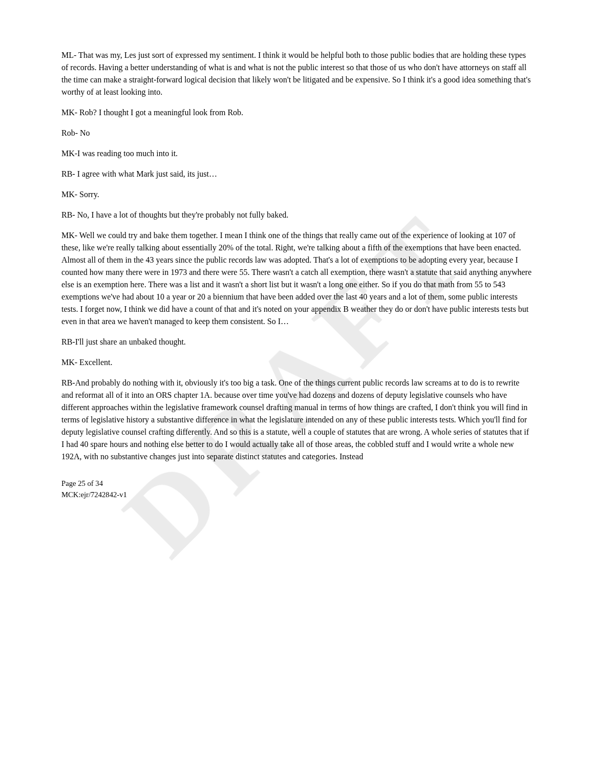DRAFT
ML- That was my, Les just sort of expressed my sentiment. I think it would be helpful both to those public bodies that are holding these types of records. Having a better understanding of what is and what is not the public interest so that those of us who don't have attorneys on staff all the time can make a straight-forward logical decision that likely won't be litigated and be expensive. So I think it's a good idea something that's worthy of at least looking into.
MK- Rob? I thought I got a meaningful look from Rob.
Rob- No
MK-I was reading too much into it.
RB- I agree with what Mark just said, its just…
MK- Sorry.
RB- No, I have a lot of thoughts but they're probably not fully baked.
MK- Well we could try and bake them together. I mean I think one of the things that really came out of the experience of looking at 107 of these, like we're really talking about essentially 20% of the total. Right, we're talking about a fifth of the exemptions that have been enacted. Almost all of them in the 43 years since the public records law was adopted. That's a lot of exemptions to be adopting every year, because I counted how many there were in 1973 and there were 55. There wasn't a catch all exemption, there wasn't a statute that said anything anywhere else is an exemption here. There was a list and it wasn't a short list but it wasn't a long one either. So if you do that math from 55 to 543 exemptions we've had about 10 a year or 20 a biennium that have been added over the last 40 years and a lot of them, some public interests tests. I forget now, I think we did have a count of that and it's noted on your appendix B weather they do or don't have public interests tests but even in that area we haven't managed to keep them consistent. So I…
RB-I'll just share an unbaked thought.
MK- Excellent.
RB-And probably do nothing with it, obviously it's too big a task. One of the things current public records law screams at to do is to rewrite and reformat all of it into an ORS chapter 1A. because over time you've had dozens and dozens of deputy legislative counsels who have different approaches within the legislative framework counsel drafting manual in terms of how things are crafted, I don't think you will find in terms of legislative history a substantive difference in what the legislature intended on any of these public interests tests. Which you'll find for deputy legislative counsel crafting differently. And so this is a statute, well a couple of statutes that are wrong. A whole series of statutes that if I had 40 spare hours and nothing else better to do I would actually take all of those areas, the cobbled stuff and I would write a whole new 192A, with no substantive changes just into separate distinct statutes and categories. Instead
Page 25 of 34
MCK:ejr/7242842-v1